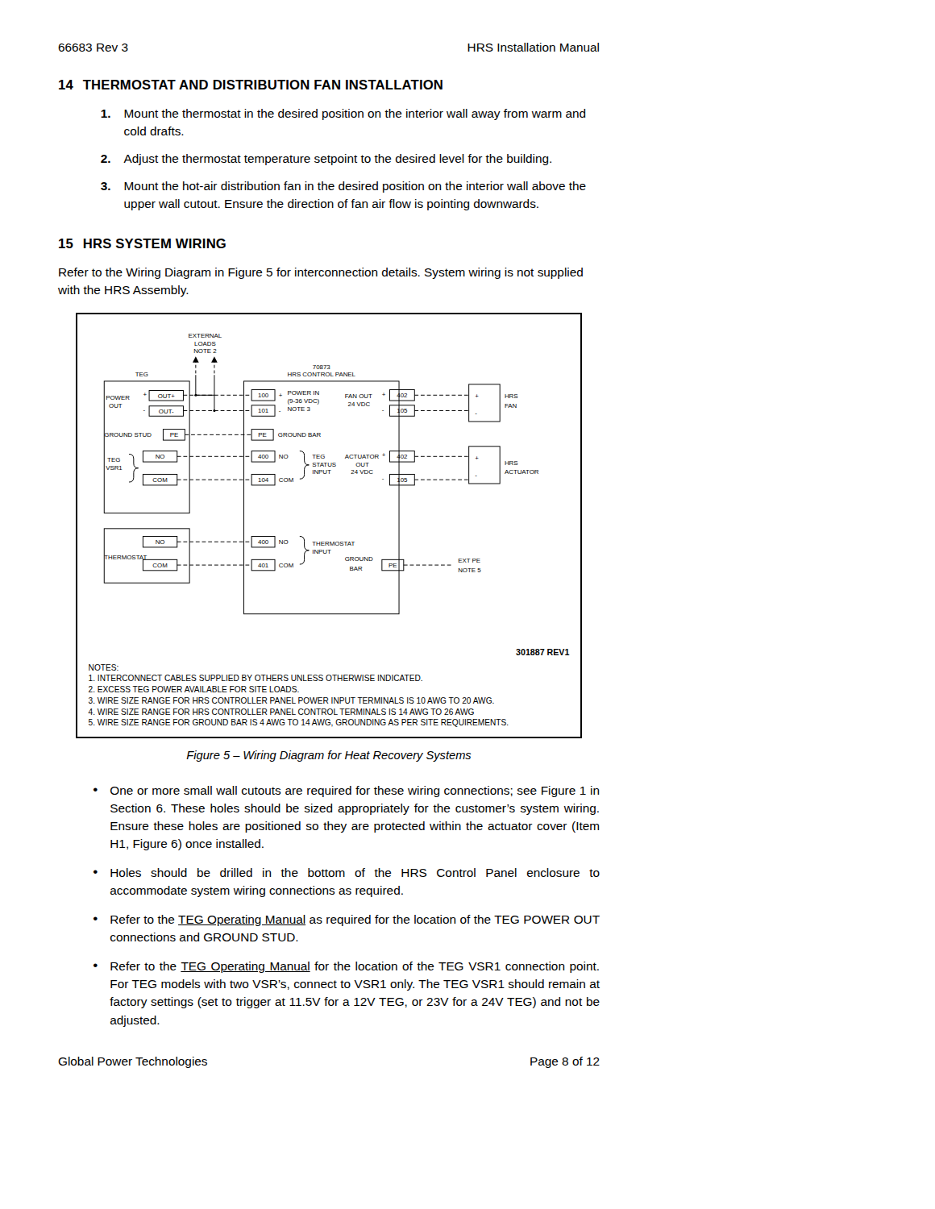66683 Rev 3
HRS Installation Manual
14 THERMOSTAT AND DISTRIBUTION FAN INSTALLATION
Mount the thermostat in the desired position on the interior wall away from warm and cold drafts.
Adjust the thermostat temperature setpoint to the desired level for the building.
Mount the hot-air distribution fan in the desired position on the interior wall above the upper wall cutout. Ensure the direction of fan air flow is pointing downwards.
15 HRS SYSTEM WIRING
Refer to the Wiring Diagram in Figure 5 for interconnection details. System wiring is not supplied with the HRS Assembly.
EXTERNAL LOADS NOTE 2 TEG 70873 HRS CONTROL PANEL POWER OUT + - OUT+ OUT- 100 + 101 - POWER IN (9-36 VDC) NOTE 3 FAN OUT 24 VDC + - 402 105 + - HRS FAN GROUND STUD PE PE GROUND BAR TEG VSR1 NO COM 400 NO 104 COM TEG STATUS INPUT ACTUATOR OUT 24 VDC + - 402 105 + - HRS ACTUATOR THERMOSTAT NO COM 400 NO 401 COM THERMOSTAT INPUT GROUND BAR PE EXT PE NOTE 5
301887 REV1
NOTES:
1. INTERCONNECT CABLES SUPPLIED BY OTHERS UNLESS OTHERWISE INDICATED.
2. EXCESS TEG POWER AVAILABLE FOR SITE LOADS.
3. WIRE SIZE RANGE FOR HRS CONTROLLER PANEL POWER INPUT TERMINALS IS 10 AWG TO 20 AWG.
4. WIRE SIZE RANGE FOR HRS CONTROLLER PANEL CONTROL TERMINALS IS 14 AWG TO 26 AWG
5. WIRE SIZE RANGE FOR GROUND BAR IS 4 AWG TO 14 AWG, GROUNDING AS PER SITE REQUIREMENTS.
Figure 5 – Wiring Diagram for Heat Recovery Systems
One or more small wall cutouts are required for these wiring connections; see Figure 1 in Section 6. These holes should be sized appropriately for the customer’s system wiring. Ensure these holes are positioned so they are protected within the actuator cover (Item H1, Figure 6) once installed.
Holes should be drilled in the bottom of the HRS Control Panel enclosure to accommodate system wiring connections as required.
Refer to the TEG Operating Manual as required for the location of the TEG POWER OUT connections and GROUND STUD.
Refer to the TEG Operating Manual for the location of the TEG VSR1 connection point. For TEG models with two VSR’s, connect to VSR1 only. The TEG VSR1 should remain at factory settings (set to trigger at 11.5V for a 12V TEG, or 23V for a 24V TEG) and not be adjusted.
Global Power Technologies
Page 8 of 12